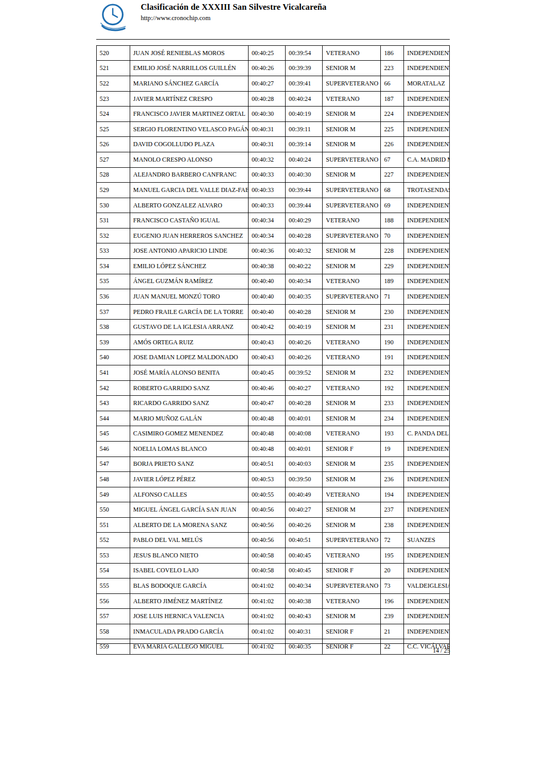Clasificación de XXXIII San Silvestre Vicalcareña
http://www.cronochip.com
| 520 | JUAN JOSÉ RENIEBLAS MOROS | 00:40:25 | 00:39:54 | VETERANO | 186 | INDEPENDIENTE |
| 521 | EMILIO JOSÉ NARRILLOS GUILLÉN | 00:40:26 | 00:39:39 | SENIOR M | 223 | INDEPENDIENTE |
| 522 | MARIANO SÁNCHEZ GARCÍA | 00:40:27 | 00:39:41 | SUPERVETERANO | 66 | MORATALAZ |
| 523 | JAVIER MARTÍNEZ CRESPO | 00:40:28 | 00:40:24 | VETERANO | 187 | INDEPENDIENTE |
| 524 | FRANCISCO JAVIER MARTINEZ ORTAL | 00:40:30 | 00:40:19 | SENIOR M | 224 | INDEPENDIENTE |
| 525 | SERGIO FLORENTINO VELASCO PAGÁN | 00:40:31 | 00:39:11 | SENIOR M | 225 | INDEPENDIENTE |
| 526 | DAVID COGOLLUDO PLAZA | 00:40:31 | 00:39:14 | SENIOR M | 226 | INDEPENDIENTE |
| 527 | MANOLO CRESPO ALONSO | 00:40:32 | 00:40:24 | SUPERVETERANO | 67 | C.A. MADRID M... |
| 528 | ALEJANDRO BARBERO CANFRANC | 00:40:33 | 00:40:30 | SENIOR M | 227 | INDEPENDIENTE |
| 529 | MANUEL GARCIA DEL VALLE DIAZ-FAES | 00:40:33 | 00:39:44 | SUPERVETERANO | 68 | TROTASENDAS P... |
| 530 | ALBERTO GONZALEZ ALVARO | 00:40:33 | 00:39:44 | SUPERVETERANO | 69 | INDEPENDIENTE |
| 531 | FRANCISCO CASTAÑO IGUAL | 00:40:34 | 00:40:29 | VETERANO | 188 | INDEPENDIENTE |
| 532 | EUGENIO JUAN HERREROS SANCHEZ | 00:40:34 | 00:40:28 | SUPERVETERANO | 70 | INDEPENDIENTE |
| 533 | JOSE ANTONIO APARICIO LINDE | 00:40:36 | 00:40:32 | SENIOR M | 228 | INDEPENDIENTE |
| 534 | EMILIO LÓPEZ SÁNCHEZ | 00:40:38 | 00:40:22 | SENIOR M | 229 | INDEPENDIENTE |
| 535 | ÁNGEL GUZMÁN RAMÍREZ | 00:40:40 | 00:40:34 | VETERANO | 189 | INDEPENDIENTE |
| 536 | JUAN MANUEL MONZÚ TORO | 00:40:40 | 00:40:35 | SUPERVETERANO | 71 | INDEPENDIENTE |
| 537 | PEDRO FRAILE GARCÍA DE LA TORRE | 00:40:40 | 00:40:28 | SENIOR M | 230 | INDEPENDIENTE |
| 538 | GUSTAVO DE LA IGLESIA ARRANZ | 00:40:42 | 00:40:19 | SENIOR M | 231 | INDEPENDIENTE |
| 539 | AMÓS ORTEGA RUIZ | 00:40:43 | 00:40:26 | VETERANO | 190 | INDEPENDIENTE |
| 540 | JOSE DAMIAN LOPEZ MALDONADO | 00:40:43 | 00:40:26 | VETERANO | 191 | INDEPENDIENTE |
| 541 | JOSÉ MARÍA ALONSO BENITA | 00:40:45 | 00:39:52 | SENIOR M | 232 | INDEPENDIENTE |
| 542 | ROBERTO GARRIDO SANZ | 00:40:46 | 00:40:27 | VETERANO | 192 | INDEPENDIENTE |
| 543 | RICARDO GARRIDO SANZ | 00:40:47 | 00:40:28 | SENIOR M | 233 | INDEPENDIENTE |
| 544 | MARIO MUÑOZ GALÁN | 00:40:48 | 00:40:01 | SENIOR M | 234 | INDEPENDIENTE |
| 545 | CASIMIRO GOMEZ MENENDEZ | 00:40:48 | 00:40:08 | VETERANO | 193 | C. PANDA DEL ... |
| 546 | NOELIA LOMAS BLANCO | 00:40:48 | 00:40:01 | SENIOR F | 19 | INDEPENDIENTE |
| 547 | BORJA PRIETO SANZ | 00:40:51 | 00:40:03 | SENIOR M | 235 | INDEPENDIENTE |
| 548 | JAVIER LÓPEZ PÉREZ | 00:40:53 | 00:39:50 | SENIOR M | 236 | INDEPENDIENTE |
| 549 | ALFONSO CALLES | 00:40:55 | 00:40:49 | VETERANO | 194 | INDEPENDIENTE |
| 550 | MIGUEL ÁNGEL GARCÍA SAN JUAN | 00:40:56 | 00:40:27 | SENIOR M | 237 | INDEPENDIENTE |
| 551 | ALBERTO DE LA MORENA SANZ | 00:40:56 | 00:40:26 | SENIOR M | 238 | INDEPENDIENTE |
| 552 | PABLO DEL VAL MELÚS | 00:40:56 | 00:40:51 | SUPERVETERANO | 72 | SUANZES |
| 553 | JESUS BLANCO NIETO | 00:40:58 | 00:40:45 | VETERANO | 195 | INDEPENDIENTE |
| 554 | ISABEL COVELO LAJO | 00:40:58 | 00:40:45 | SENIOR F | 20 | INDEPENDIENTE |
| 555 | BLAS BODOQUE GARCÍA | 00:41:02 | 00:40:34 | SUPERVETERANO | 73 | VALDEIGLESIAS... |
| 556 | ALBERTO JIMÉNEZ MARTÍNEZ | 00:41:02 | 00:40:38 | VETERANO | 196 | INDEPENDIENTE |
| 557 | JOSE LUIS HERNICA VALENCIA | 00:41:02 | 00:40:43 | SENIOR M | 239 | INDEPENDIENTE |
| 558 | INMACULADA PRADO GARCÍA | 00:41:02 | 00:40:31 | SENIOR F | 21 | INDEPENDIENTE |
| 559 | EVA MARIA GALLEGO MIGUEL | 00:41:02 | 00:40:35 | SENIOR F | 22 | C.C. VICÁLVARO |
14 / 25